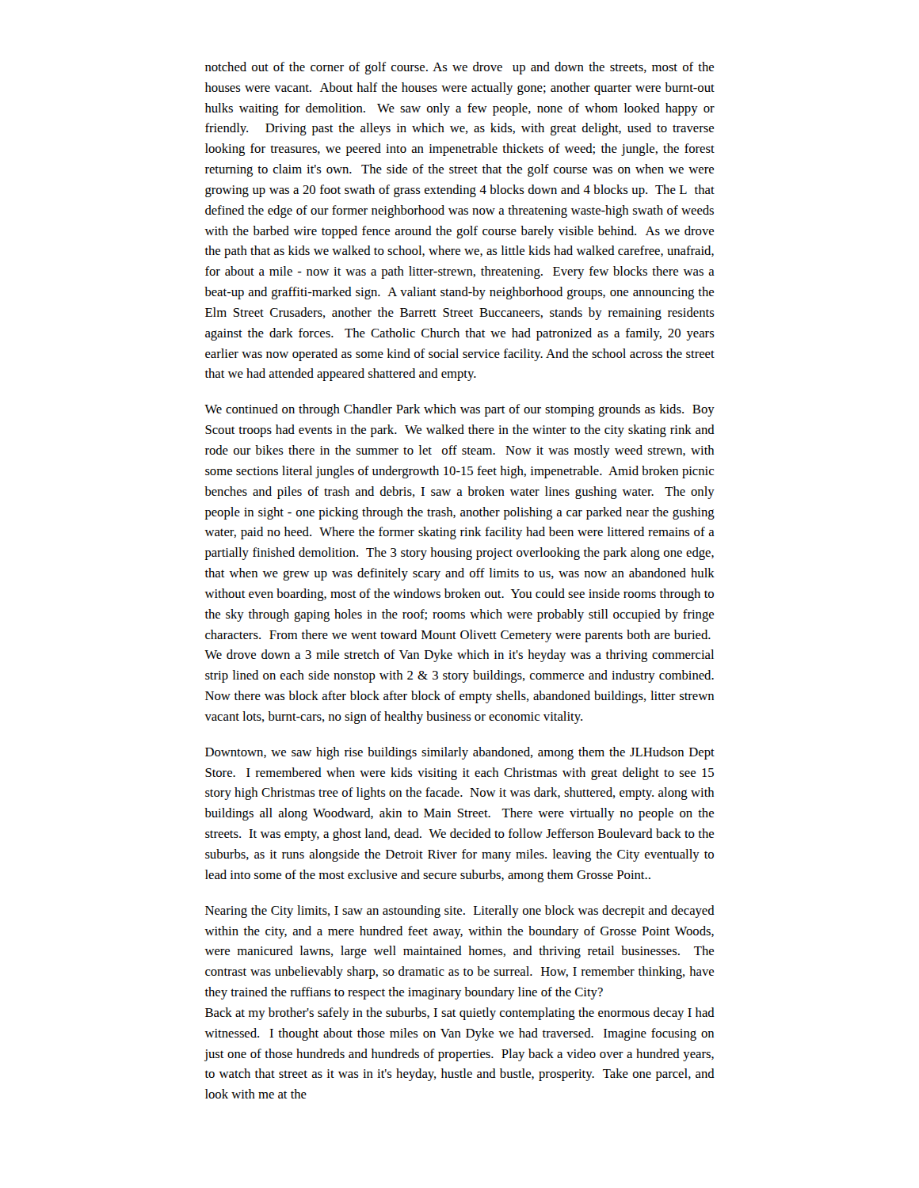notched out of the corner of golf course. As we drove up and down the streets, most of the houses were vacant. About half the houses were actually gone; another quarter were burnt-out hulks waiting for demolition. We saw only a few people, none of whom looked happy or friendly. Driving past the alleys in which we, as kids, with great delight, used to traverse looking for treasures, we peered into an impenetrable thickets of weed; the jungle, the forest returning to claim it's own. The side of the street that the golf course was on when we were growing up was a 20 foot swath of grass extending 4 blocks down and 4 blocks up. The L that defined the edge of our former neighborhood was now a threatening waste-high swath of weeds with the barbed wire topped fence around the golf course barely visible behind. As we drove the path that as kids we walked to school, where we, as little kids had walked carefree, unafraid, for about a mile - now it was a path litter-strewn, threatening. Every few blocks there was a beat-up and graffiti-marked sign. A valiant stand-by neighborhood groups, one announcing the Elm Street Crusaders, another the Barrett Street Buccaneers, stands by remaining residents against the dark forces. The Catholic Church that we had patronized as a family, 20 years earlier was now operated as some kind of social service facility. And the school across the street that we had attended appeared shattered and empty.
We continued on through Chandler Park which was part of our stomping grounds as kids. Boy Scout troops had events in the park. We walked there in the winter to the city skating rink and rode our bikes there in the summer to let off steam. Now it was mostly weed strewn, with some sections literal jungles of undergrowth 10-15 feet high, impenetrable. Amid broken picnic benches and piles of trash and debris, I saw a broken water lines gushing water. The only people in sight - one picking through the trash, another polishing a car parked near the gushing water, paid no heed. Where the former skating rink facility had been were littered remains of a partially finished demolition. The 3 story housing project overlooking the park along one edge, that when we grew up was definitely scary and off limits to us, was now an abandoned hulk without even boarding, most of the windows broken out. You could see inside rooms through to the sky through gaping holes in the roof; rooms which were probably still occupied by fringe characters. From there we went toward Mount Olivett Cemetery were parents both are buried. We drove down a 3 mile stretch of Van Dyke which in it's heyday was a thriving commercial strip lined on each side nonstop with 2 & 3 story buildings, commerce and industry combined. Now there was block after block after block of empty shells, abandoned buildings, litter strewn vacant lots, burnt-cars, no sign of healthy business or economic vitality.
Downtown, we saw high rise buildings similarly abandoned, among them the JLHudson Dept Store. I remembered when were kids visiting it each Christmas with great delight to see 15 story high Christmas tree of lights on the facade. Now it was dark, shuttered, empty. along with buildings all along Woodward, akin to Main Street. There were virtually no people on the streets. It was empty, a ghost land, dead. We decided to follow Jefferson Boulevard back to the suburbs, as it runs alongside the Detroit River for many miles. leaving the City eventually to lead into some of the most exclusive and secure suburbs, among them Grosse Point..
Nearing the City limits, I saw an astounding site. Literally one block was decrepit and decayed within the city, and a mere hundred feet away, within the boundary of Grosse Point Woods, were manicured lawns, large well maintained homes, and thriving retail businesses. The contrast was unbelievably sharp, so dramatic as to be surreal. How, I remember thinking, have they trained the ruffians to respect the imaginary boundary line of the City?
Back at my brother's safely in the suburbs, I sat quietly contemplating the enormous decay I had witnessed. I thought about those miles on Van Dyke we had traversed. Imagine focusing on just one of those hundreds and hundreds of properties. Play back a video over a hundred years, to watch that street as it was in it's heyday, hustle and bustle, prosperity. Take one parcel, and look with me at the